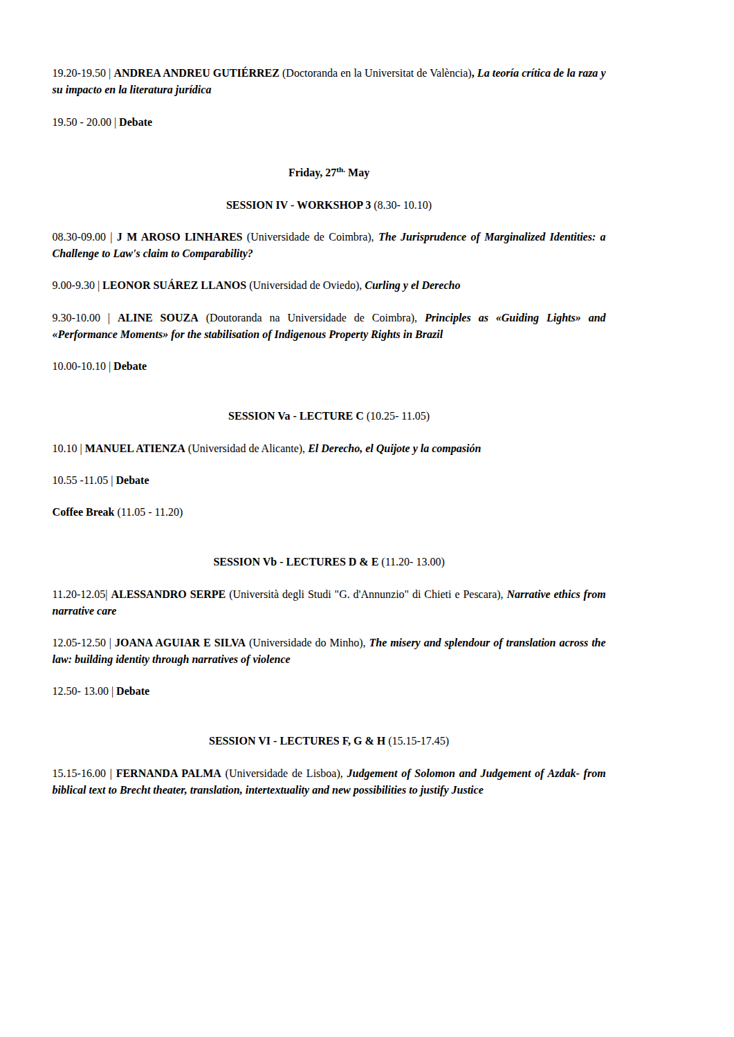19.20-19.50 | ANDREA ANDREU GUTIÉRREZ (Doctoranda en la Universitat de València), La teoría crítica de la raza y su impacto en la literatura jurídica
19.50 - 20.00 | Debate
Friday, 27th. May
SESSION IV - WORKSHOP 3 (8.30- 10.10)
08.30-09.00 | J M AROSO LINHARES (Universidade de Coimbra), The Jurisprudence of Marginalized Identities: a Challenge to Law's claim to Comparability?
9.00-9.30 | LEONOR SUÁREZ LLANOS (Universidad de Oviedo), Curling y el Derecho
9.30-10.00 | ALINE SOUZA (Doutoranda na Universidade de Coimbra), Principles as «Guiding Lights» and «Performance Moments» for the stabilisation of Indigenous Property Rights in Brazil
10.00-10.10 | Debate
SESSION Va - LECTURE C (10.25- 11.05)
10.10 | MANUEL ATIENZA (Universidad de Alicante), El Derecho, el Quijote y la compasión
10.55 -11.05 | Debate
Coffee Break (11.05 - 11.20)
SESSION Vb - LECTURES D & E (11.20- 13.00)
11.20-12.05| ALESSANDRO SERPE (Università degli Studi "G. d'Annunzio" di Chieti e Pescara), Narrative ethics from narrative care
12.05-12.50 | JOANA AGUIAR E SILVA (Universidade do Minho), The misery and splendour of translation across the law: building identity through narratives of violence
12.50- 13.00 | Debate
SESSION VI - LECTURES F, G & H (15.15-17.45)
15.15-16.00 | FERNANDA PALMA (Universidade de Lisboa), Judgement of Solomon and Judgement of Azdak- from biblical text to Brecht theater, translation, intertextuality and new possibilities to justify Justice